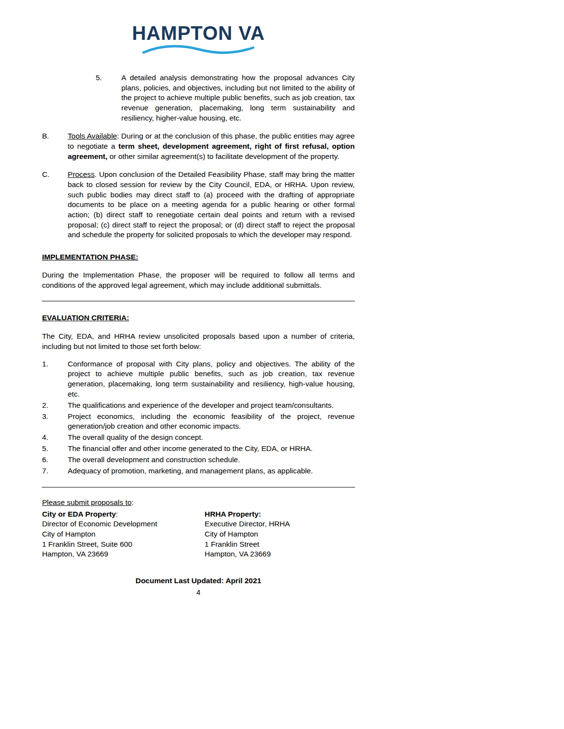HAMPTON VA
5.
A detailed analysis demonstrating how the proposal advances City plans, policies, and objectives, including but not limited to the ability of the project to achieve multiple public benefits, such as job creation, tax revenue generation, placemaking, long term sustainability and resiliency, higher-value housing, etc.
B.
Tools Available: During or at the conclusion of this phase, the public entities may agree to negotiate a term sheet, development agreement, right of first refusal, option agreement, or other similar agreement(s) to facilitate development of the property.
C.
Process. Upon conclusion of the Detailed Feasibility Phase, staff may bring the matter back to closed session for review by the City Council, EDA, or HRHA. Upon review, such public bodies may direct staff to (a) proceed with the drafting of appropriate documents to be place on a meeting agenda for a public hearing or other formal action; (b) direct staff to renegotiate certain deal points and return with a revised proposal; (c) direct staff to reject the proposal; or (d) direct staff to reject the proposal and schedule the property for solicited proposals to which the developer may respond.
IMPLEMENTATION PHASE:
During the Implementation Phase, the proposer will be required to follow all terms and conditions of the approved legal agreement, which may include additional submittals.
EVALUATION CRITERIA:
The City, EDA, and HRHA review unsolicited proposals based upon a number of criteria, including but not limited to those set forth below:
1. Conformance of proposal with City plans, policy and objectives. The ability of the project to achieve multiple public benefits, such as job creation, tax revenue generation, placemaking, long term sustainability and resiliency, high-value housing, etc.
2. The qualifications and experience of the developer and project team/consultants.
3. Project economics, including the economic feasibility of the project, revenue generation/job creation and other economic impacts.
4. The overall quality of the design concept.
5. The financial offer and other income generated to the City, EDA, or HRHA.
6. The overall development and construction schedule.
7. Adequacy of promotion, marketing, and management plans, as applicable.
Please submit proposals to:
| City or EDA Property : | HRHA Property: |
| Director of Economic Development | Executive Director, HRHA |
| City of Hampton | City of Hampton |
| 1 Franklin Street, Suite 600 | 1 Franklin Street |
| Hampton, VA 23669 | Hampton, VA 23669 |
Document Last Updated: April 2021
4